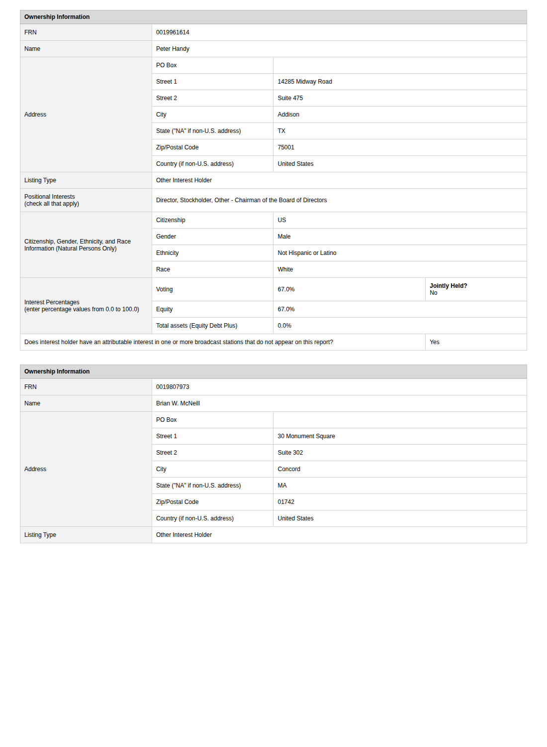Ownership Information
| FRN | 0019961614 |
| Name | Peter Handy |
| Address | PO Box | |
| Street 1 | 14285 Midway Road |
| Street 2 | Suite 475 |
| City | Addison |
| State ("NA" if non-U.S. address) | TX |
| Zip/Postal Code | 75001 |
| Country (if non-U.S. address) | United States |
| Listing Type | Other Interest Holder |
| Positional Interests (check all that apply) | Director, Stockholder, Other - Chairman of the Board of Directors |
| Citizenship, Gender, Ethnicity, and Race Information (Natural Persons Only) | Citizenship | US |
| Gender | Male |
| Ethnicity | Not Hispanic or Latino |
| Race | White |
| Interest Percentages (enter percentage values from 0.0 to 100.0) | Voting | 67.0% | Jointly Held? No |
| Equity | 67.0% |
| Total assets (Equity Debt Plus) | 0.0% |
| Does interest holder have an attributable interest in one or more broadcast stations that do not appear on this report? | Yes |
Ownership Information
| FRN | 0019807973 |
| Name | Brian W. McNeill |
| Address | PO Box | |
| Street 1 | 30 Monument Square |
| Street 2 | Suite 302 |
| City | Concord |
| State ("NA" if non-U.S. address) | MA |
| Zip/Postal Code | 01742 |
| Country (if non-U.S. address) | United States |
| Listing Type | Other Interest Holder |